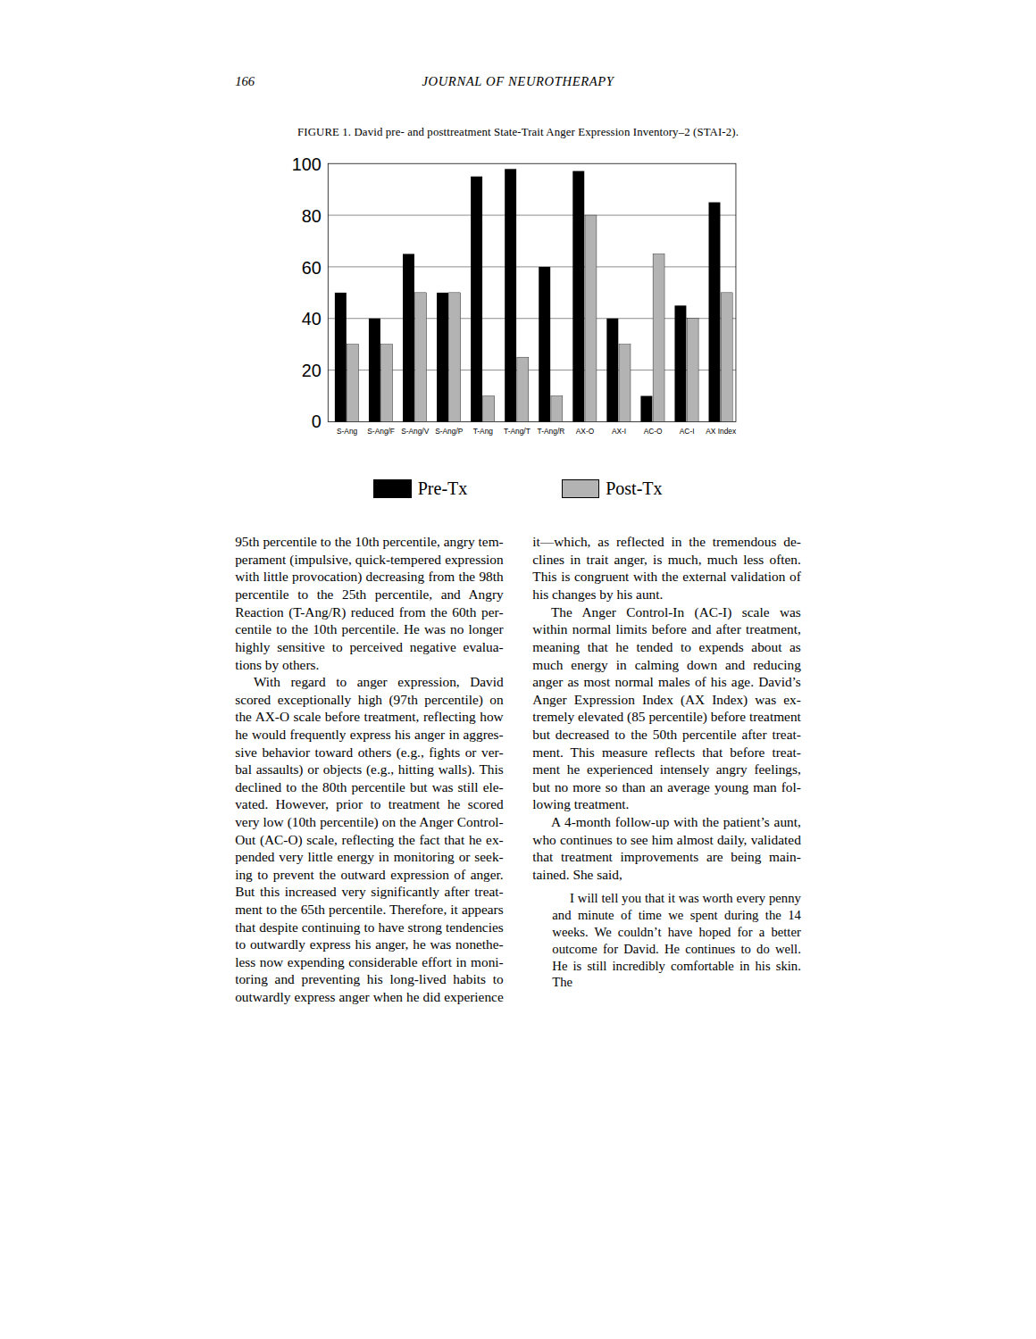166 JOURNAL OF NEUROTHERAPY
FIGURE 1. David pre- and posttreatment State-Trait Anger Expression Inventory–2 (STAI-2).
David pre- and posttreatment State-Trait Anger Expression Inventory–2 100 80 60 40 20 0 S-Ang S-Ang/F S-Ang/V S-Ang/P T-Ang T-Ang/T T-Ang/R AX-O AX-I AC-O AC-I AX Index
Pre-Tx Post-Tx
95th percentile to the 10th percentile, angry temperament (impulsive, quick-tempered expression with little provocation) decreasing from the 98th percentile to the 25th percentile, and Angry Reaction (T-Ang/R) reduced from the 60th percentile to the 10th percentile. He was no longer highly sensitive to perceived negative evaluations by others.
With regard to anger expression, David scored exceptionally high (97th percentile) on the AX-O scale before treatment, reflecting how he would frequently express his anger in aggressive behavior toward others (e.g., fights or verbal assaults) or objects (e.g., hitting walls). This declined to the 80th percentile but was still elevated. However, prior to treatment he scored very low (10th percentile) on the Anger Control-Out (AC-O) scale, reflecting the fact that he expended very little energy in monitoring or seeking to prevent the outward expression of anger. But this increased very significantly after treatment to the 65th percentile. Therefore, it appears that despite continuing to have strong tendencies to outwardly express his anger, he was nonetheless now expending considerable effort in monitoring and preventing his long-lived habits to outwardly express anger when he did experience it—which, as reflected in the tremendous declines in trait anger, is much, much less often. This is congruent with the external validation of his changes by his aunt.
The Anger Control-In (AC-I) scale was within normal limits before and after treatment, meaning that he tended to expends about as much energy in calming down and reducing anger as most normal males of his age. David’s Anger Expression Index (AX Index) was extremely elevated (85 percentile) before treatment but decreased to the 50th percentile after treatment. This measure reflects that before treatment he experienced intensely angry feelings, but no more so than an average young man following treatment.
A 4-month follow-up with the patient’s aunt, who continues to see him almost daily, validated that treatment improvements are being maintained. She said,
I will tell you that it was worth every penny and minute of time we spent during the 14 weeks. We couldn’t have hoped for a better outcome for David. He continues to do well. He is still incredibly comfortable in his skin. The